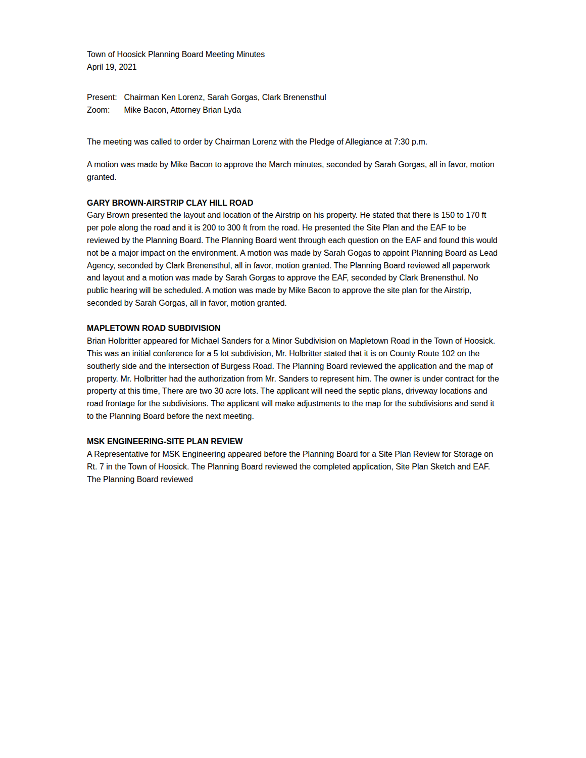Town of Hoosick Planning Board Meeting Minutes
April 19, 2021
Present: Chairman Ken Lorenz, Sarah Gorgas, Clark Brenensthul
Zoom: Mike Bacon, Attorney Brian Lyda
The meeting was called to order by Chairman Lorenz with the Pledge of Allegiance at 7:30 p.m.
A motion was made by Mike Bacon to approve the March minutes, seconded by Sarah Gorgas, all in favor, motion granted.
Gary Brown-Airstrip Clay Hill Road
Gary Brown presented the layout and location of the Airstrip on his property. He stated that there is 150 to 170 ft per pole along the road and it is 200 to 300 ft from the road. He presented the Site Plan and the EAF to be reviewed by the Planning Board. The Planning Board went through each question on the EAF and found this would not be a major impact on the environment. A motion was made by Sarah Gogas to appoint Planning Board as Lead Agency, seconded by Clark Brenensthul, all in favor, motion granted. The Planning Board reviewed all paperwork and layout and a motion was made by Sarah Gorgas to approve the EAF, seconded by Clark Brenensthul. No public hearing will be scheduled. A motion was made by Mike Bacon to approve the site plan for the Airstrip, seconded by Sarah Gorgas, all in favor, motion granted.
Mapletown Road Subdivision
Brian Holbritter appeared for Michael Sanders for a Minor Subdivision on Mapletown Road in the Town of Hoosick. This was an initial conference for a 5 lot subdivision, Mr. Holbritter stated that it is on County Route 102 on the southerly side and the intersection of Burgess Road. The Planning Board reviewed the application and the map of property. Mr. Holbritter had the authorization from Mr. Sanders to represent him. The owner is under contract for the property at this time, There are two 30 acre lots. The applicant will need the septic plans, driveway locations and road frontage for the subdivisions. The applicant will make adjustments to the map for the subdivisions and send it to the Planning Board before the next meeting.
MSK Engineering-Site Plan Review
A Representative for MSK Engineering appeared before the Planning Board for a Site Plan Review for Storage on Rt. 7 in the Town of Hoosick. The Planning Board reviewed the completed application, Site Plan Sketch and EAF. The Planning Board reviewed